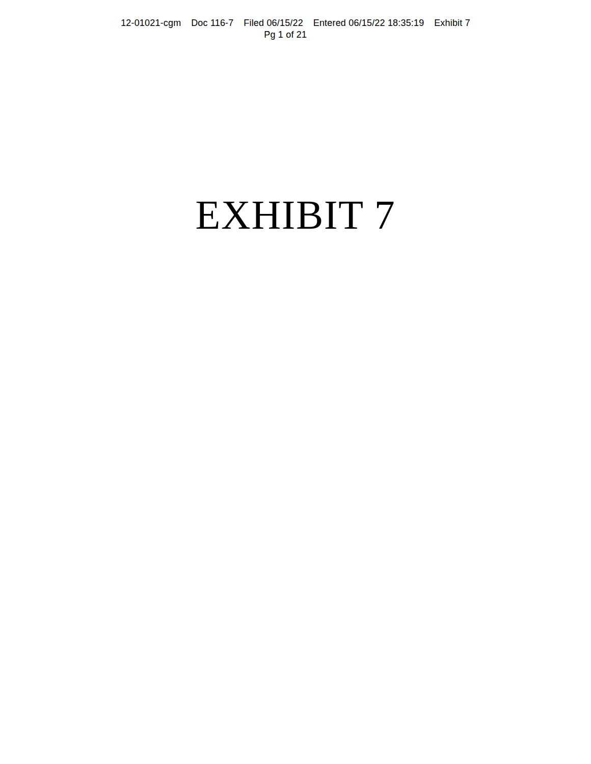12-01021-cgm Doc 116-7 Filed 06/15/22 Entered 06/15/22 18:35:19 Exhibit 7
Pg 1 of 21
EXHIBIT 7